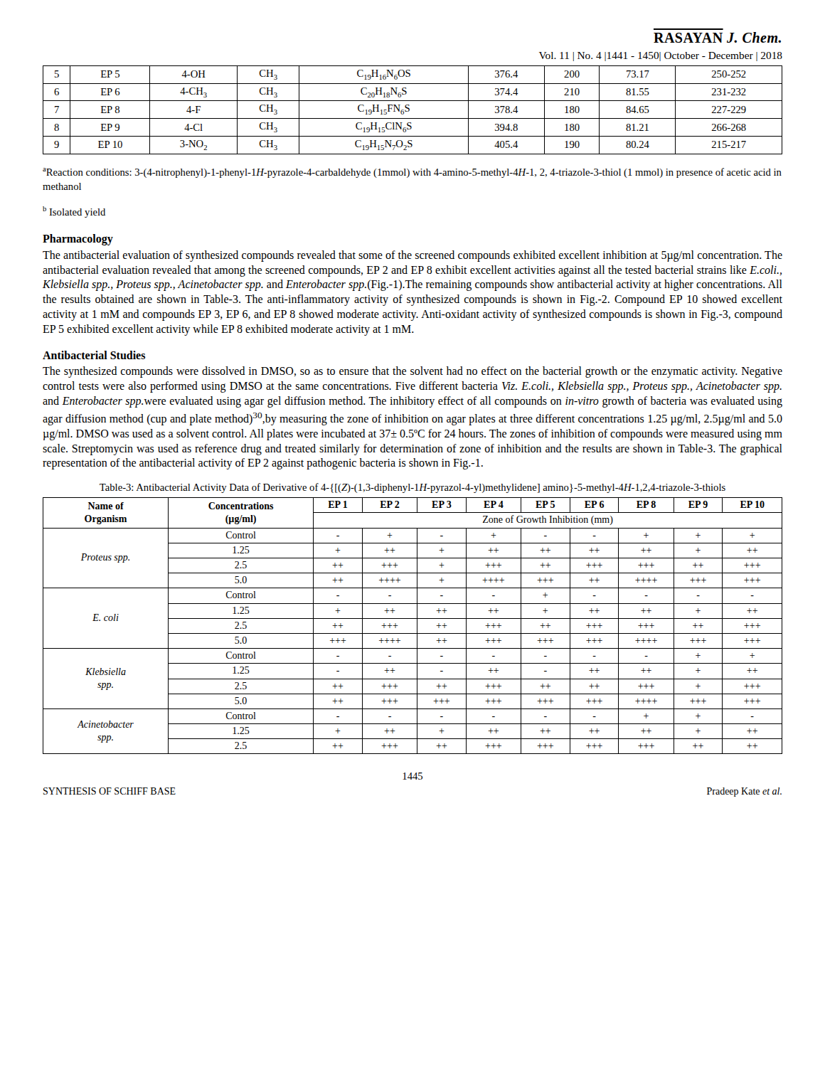RASAYAN J. Chem.
Vol. 11 | No. 4 |1441 - 1450| October - December | 2018
| 5 | EP 5 | 4-OH | CH 3 | C 19 H 16 N 6 OS | 376.4 | 200 | 73.17 | 250-252 |
| 6 | EP 6 | 4-CH 3 | CH 3 | C 20 H 18 N 6 S | 374.4 | 210 | 81.55 | 231-232 |
| 7 | EP 8 | 4-F | CH 3 | C 19 H 15 FN 6 S | 378.4 | 180 | 84.65 | 227-229 |
| 8 | EP 9 | 4-Cl | CH 3 | C 19 H 15 ClN 6 S | 394.8 | 180 | 81.21 | 266-268 |
| 9 | EP 10 | 3-NO 2 | CH 3 | C 19 H 15 N 7 O 2 S | 405.4 | 190 | 80.24 | 215-217 |
aReaction conditions: 3-(4-nitrophenyl)-1-phenyl-1H-pyrazole-4-carbaldehyde (1mmol) with 4-amino-5-methyl-4H-1, 2, 4-triazole-3-thiol (1 mmol) in presence of acetic acid in methanol
b Isolated yield
Pharmacology
The antibacterial evaluation of synthesized compounds revealed that some of the screened compounds exhibited excellent inhibition at 5µg/ml concentration. The antibacterial evaluation revealed that among the screened compounds, EP 2 and EP 8 exhibit excellent activities against all the tested bacterial strains like E.coli., Klebsiella spp., Proteus spp., Acinetobacter spp. and Enterobacter spp.(Fig.-1).The remaining compounds show antibacterial activity at higher concentrations. All the results obtained are shown in Table-3. The anti-inflammatory activity of synthesized compounds is shown in Fig.-2. Compound EP 10 showed excellent activity at 1 mM and compounds EP 3, EP 6, and EP 8 showed moderate activity. Anti-oxidant activity of synthesized compounds is shown in Fig.-3, compound EP 5 exhibited excellent activity while EP 8 exhibited moderate activity at 1 mM.
Antibacterial Studies
The synthesized compounds were dissolved in DMSO, so as to ensure that the solvent had no effect on the bacterial growth or the enzymatic activity. Negative control tests were also performed using DMSO at the same concentrations. Five different bacteria Viz. E.coli., Klebsiella spp., Proteus spp., Acinetobacter spp. and Enterobacter spp. were evaluated using agar gel diffusion method. The inhibitory effect of all compounds on in-vitro growth of bacteria was evaluated using agar diffusion method (cup and plate method)30,by measuring the zone of inhibition on agar plates at three different concentrations 1.25 µg/ml, 2.5µg/ml and 5.0 µg/ml. DMSO was used as a solvent control. All plates were incubated at 37± 0.5ºC for 24 hours. The zones of inhibition of compounds were measured using mm scale. Streptomycin was used as reference drug and treated similarly for determination of zone of inhibition and the results are shown in Table-3. The graphical representation of the antibacterial activity of EP 2 against pathogenic bacteria is shown in Fig.-1.
Table-3: Antibacterial Activity Data of Derivative of 4-{[(Z)-(1,3-diphenyl-1H-pyrazol-4-yl)methylidene] amino}-5-methyl-4H-1,2,4-triazole-3-thiols
| Name of Organism | Concentrations (µg/ml) | EP 1 | EP 2 | EP 3 | EP 4 | EP 5 | EP 6 | EP 8 | EP 9 | EP 10 |
| --- | --- | --- | --- | --- | --- | --- | --- | --- | --- | --- |
| Zone of Growth Inhibition (mm) |
| Proteus spp. | Control | - | + | - | + | - | - | + | + | + |
| 1.25 | + | ++ | + | ++ | ++ | ++ | ++ | + | ++ |
| 2.5 | ++ | +++ | + | +++ | ++ | +++ | +++ | ++ | +++ |
| 5.0 | ++ | ++++ | + | ++++ | +++ | ++ | ++++ | +++ | +++ |
| E. coli | Control | - | - | - | - | + | - | - | - | - |
| 1.25 | + | ++ | ++ | ++ | + | ++ | ++ | + | ++ |
| 2.5 | ++ | +++ | ++ | +++ | ++ | +++ | +++ | ++ | +++ |
| 5.0 | +++ | ++++ | ++ | +++ | +++ | +++ | ++++ | +++ | +++ |
| Klebsiella spp. | Control | - | - | - | - | - | - | - | + | + |
| 1.25 | - | ++ | - | ++ | - | ++ | ++ | + | ++ |
| 2.5 | ++ | +++ | ++ | +++ | ++ | ++ | +++ | + | +++ |
| 5.0 | ++ | +++ | +++ | +++ | +++ | +++ | ++++ | +++ | +++ |
| Acinetobacter spp. | Control | - | - | - | - | - | - | + | + | - |
| 1.25 | + | ++ | + | ++ | ++ | ++ | ++ | + | ++ |
| 2.5 | ++ | +++ | ++ | +++ | +++ | +++ | +++ | ++ | ++ |
1445
Synthesis of Schiff Base
Pradeep Kate et al.